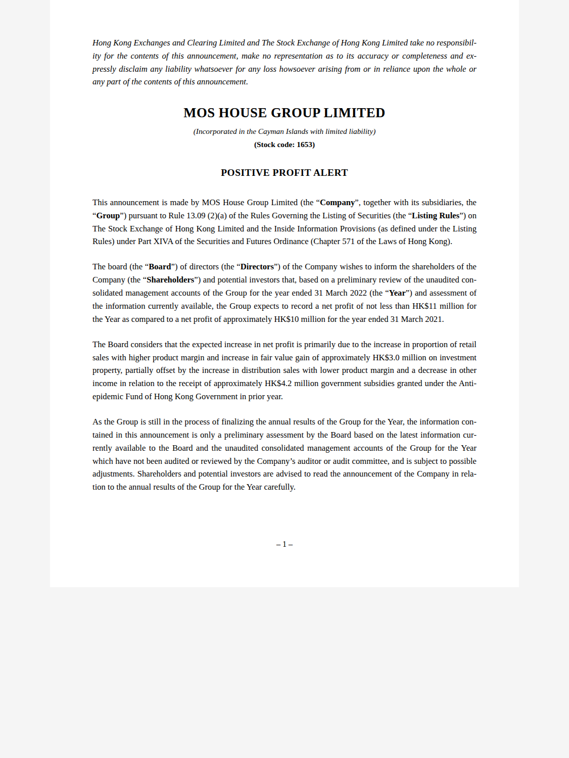Hong Kong Exchanges and Clearing Limited and The Stock Exchange of Hong Kong Limited take no responsibility for the contents of this announcement, make no representation as to its accuracy or completeness and expressly disclaim any liability whatsoever for any loss howsoever arising from or in reliance upon the whole or any part of the contents of this announcement.
MOS HOUSE GROUP LIMITED
(Incorporated in the Cayman Islands with limited liability)
(Stock code: 1653)
POSITIVE PROFIT ALERT
This announcement is made by MOS House Group Limited (the “Company”, together with its subsidiaries, the “Group”) pursuant to Rule 13.09 (2)(a) of the Rules Governing the Listing of Securities (the “Listing Rules”) on The Stock Exchange of Hong Kong Limited and the Inside Information Provisions (as defined under the Listing Rules) under Part XIVA of the Securities and Futures Ordinance (Chapter 571 of the Laws of Hong Kong).
The board (the “Board”) of directors (the “Directors”) of the Company wishes to inform the shareholders of the Company (the “Shareholders”) and potential investors that, based on a preliminary review of the unaudited consolidated management accounts of the Group for the year ended 31 March 2022 (the “Year”) and assessment of the information currently available, the Group expects to record a net profit of not less than HK$11 million for the Year as compared to a net profit of approximately HK$10 million for the year ended 31 March 2021.
The Board considers that the expected increase in net profit is primarily due to the increase in proportion of retail sales with higher product margin and increase in fair value gain of approximately HK$3.0 million on investment property, partially offset by the increase in distribution sales with lower product margin and a decrease in other income in relation to the receipt of approximately HK$4.2 million government subsidies granted under the Anti-epidemic Fund of Hong Kong Government in prior year.
As the Group is still in the process of finalizing the annual results of the Group for the Year, the information contained in this announcement is only a preliminary assessment by the Board based on the latest information currently available to the Board and the unaudited consolidated management accounts of the Group for the Year which have not been audited or reviewed by the Company’s auditor or audit committee, and is subject to possible adjustments. Shareholders and potential investors are advised to read the announcement of the Company in relation to the annual results of the Group for the Year carefully.
– 1 –